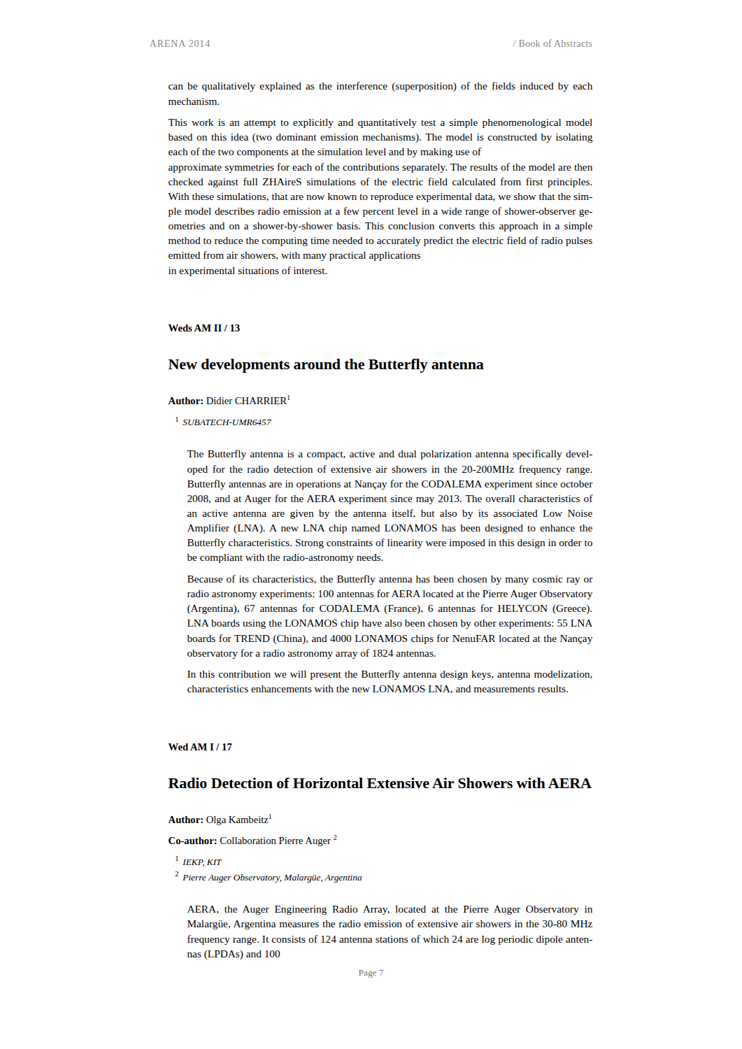ARENA 2014
/ Book of Abstracts
can be qualitatively explained as the interference (superposition) of the fields induced by each mechanism.
This work is an attempt to explicitly and quantitatively test a simple phenomenological model based on this idea (two dominant emission mechanisms). The model is constructed by isolating each of the two components at the simulation level and by making use of
approximate symmetries for each of the contributions separately. The results of the model are then checked against full ZHAireS simulations of the electric field calculated from first principles. With these simulations, that are now known to reproduce experimental data, we show that the simple model describes radio emission at a few percent level in a wide range of shower-observer geometries and on a shower-by-shower basis. This conclusion converts this approach in a simple method to reduce the computing time needed to accurately predict the electric field of radio pulses emitted from air showers, with many practical applications
in experimental situations of interest.
Weds AM II / 13
New developments around the Butterfly antenna
Author: Didier CHARRIER1
1SUBATECH-UMR6457
The Butterfly antenna is a compact, active and dual polarization antenna specifically developed for the radio detection of extensive air showers in the 20-200MHz frequency range. Butterfly antennas are in operations at Nançay for the CODALEMA experiment since october 2008, and at Auger for the AERA experiment since may 2013. The overall characteristics of an active antenna are given by the antenna itself, but also by its associated Low Noise Amplifier (LNA). A new LNA chip named LONAMOS has been designed to enhance the Butterfly characteristics. Strong constraints of linearity were imposed in this design in order to be compliant with the radio-astronomy needs.
Because of its characteristics, the Butterfly antenna has been chosen by many cosmic ray or radio astronomy experiments: 100 antennas for AERA located at the Pierre Auger Observatory (Argentina), 67 antennas for CODALEMA (France), 6 antennas for HELYCON (Greece). LNA boards using the LONAMOS chip have also been chosen by other experiments: 55 LNA boards for TREND (China), and 4000 LONAMOS chips for NenuFAR located at the Nançay observatory for a radio astronomy array of 1824 antennas.
In this contribution we will present the Butterfly antenna design keys, antenna modelization, characteristics enhancements with the new LONAMOS LNA, and measurements results.
Wed AM I / 17
Radio Detection of Horizontal Extensive Air Showers with AERA
Author: Olga Kambeitz1
Co-author: Collaboration Pierre Auger 2
1IEKP, KIT
2Pierre Auger Observatory, Malargüe, Argentina
AERA, the Auger Engineering Radio Array, located at the Pierre Auger Observatory in Malargüe, Argentina measures the radio emission of extensive air showers in the 30-80 MHz frequency range. It consists of 124 antenna stations of which 24 are log periodic dipole antennas (LPDAs) and 100
Page 7